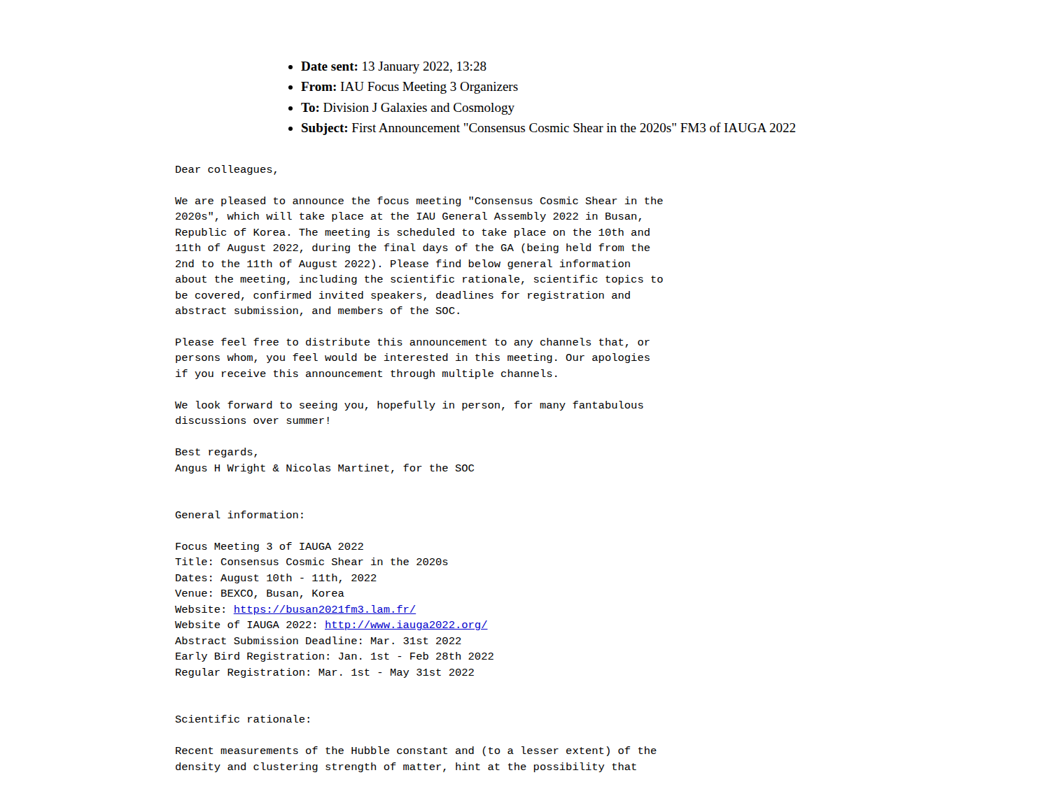Date sent: 13 January 2022, 13:28
From: IAU Focus Meeting 3 Organizers
To: Division J Galaxies and Cosmology
Subject: First Announcement "Consensus Cosmic Shear in the 2020s" FM3 of IAUGA 2022
Dear colleagues,

We are pleased to announce the focus meeting "Consensus Cosmic Shear in the
2020s", which will take place at the IAU General Assembly 2022 in Busan,
Republic of Korea. The meeting is scheduled to take place on the 10th and
11th of August 2022, during the final days of the GA (being held from the
2nd to the 11th of August 2022). Please find below general information
about the meeting, including the scientific rationale, scientific topics to
be covered, confirmed invited speakers, deadlines for registration and
abstract submission, and members of the SOC.

Please feel free to distribute this announcement to any channels that, or
persons whom, you feel would be interested in this meeting. Our apologies
if you receive this announcement through multiple channels.

We look forward to seeing you, hopefully in person, for many fantabulous
discussions over summer!

Best regards,
Angus H Wright & Nicolas Martinet, for the SOC


General information:

Focus Meeting 3 of IAUGA 2022
Title: Consensus Cosmic Shear in the 2020s
Dates: August 10th - 11th, 2022
Venue: BEXCO, Busan, Korea
Website: https://busan2021fm3.lam.fr/
Website of IAUGA 2022: http://www.iauga2022.org/
Abstract Submission Deadline: Mar. 31st 2022
Early Bird Registration: Jan. 1st - Feb 28th 2022
Regular Registration: Mar. 1st - May 31st 2022


Scientific rationale:

Recent measurements of the Hubble constant and (to a lesser extent) of the
density and clustering strength of matter, hint at the possibility that